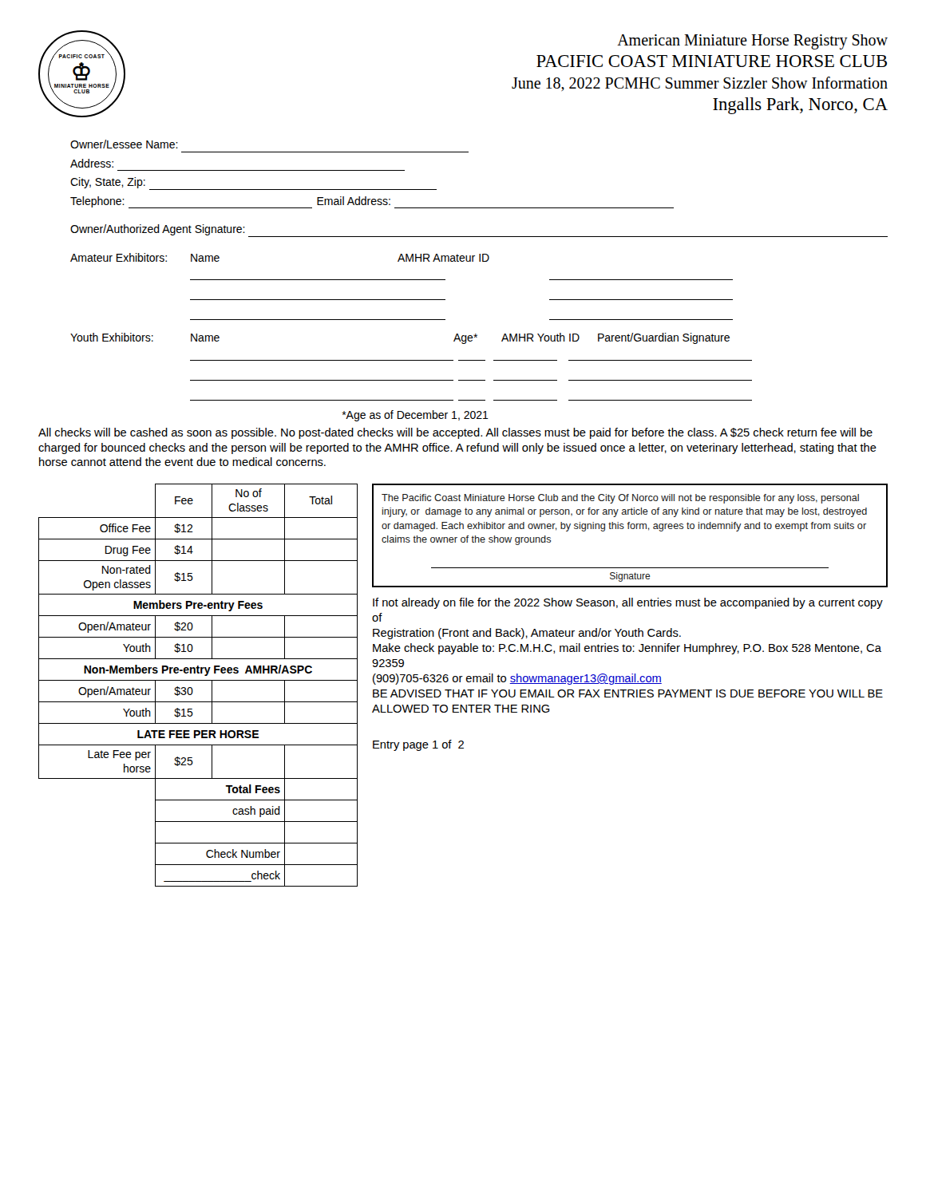PACIFIC COAST
♔
MINIATURE HORSE CLUB
American Miniature Horse Registry Show
PACIFIC COAST MINIATURE HORSE CLUB
June 18, 2022 PCMHC Summer Sizzler Show Information
Ingalls Park, Norco, CA
Owner/Lessee Name:
Address:
City, State, Zip:
Telephone: Email Address:
Owner/Authorized Agent Signature:
Amateur Exhibitors:
Name
AMHR Amateur ID
Youth Exhibitors:
Name
Age*
AMHR Youth ID
Parent/Guardian Signature
*Age as of December 1, 2021
All checks will be cashed as soon as possible. No post-dated checks will be accepted. All classes must be paid for before the class. A $25 check return fee will be charged for bounced checks and the person will be reported to the AMHR office. A refund will only be issued once a letter, on veterinary letterhead, stating that the horse cannot attend the event due to medical concerns.
| | Fee | No of Classes | Total |
| Office Fee | $12 | | |
| Drug Fee | $14 | | |
| Non-rated Open classes | $15 | | |
| Members Pre-entry Fees |
| Open/Amateur | $20 | | |
| Youth | $10 | | |
| Non-Members Pre-entry Fees AMHR/ASPC |
| Open/Amateur | $30 | | |
| Youth | $15 | | |
| LATE FEE PER HORSE |
| Late Fee per horse | $25 | | |
| | Total Fees | |
| | cash paid | |
| | Check Number | |
| | ______________check | |
The Pacific Coast Miniature Horse Club and the City Of Norco will not be responsible for any loss, personal injury, or damage to any animal or person, or for any article of any kind or nature that may be lost, destroyed or damaged. Each exhibitor and owner, by signing this form, agrees to indemnify and to exempt from suits or claims the owner of the show grounds
Signature
If not already on file for the 2022 Show Season, all entries must be accompanied by a current copy of
Registration (Front and Back), Amateur and/or Youth Cards.
Make check payable to: P.C.M.H.C, mail entries to: Jennifer Humphrey, P.O. Box 528 Mentone, Ca 92359
(909)705-6326 or email to showmanager13@gmail.com
BE ADVISED THAT IF YOU EMAIL OR FAX ENTRIES PAYMENT IS DUE BEFORE YOU WILL BE ALLOWED TO ENTER THE RING
Entry page 1 of 2